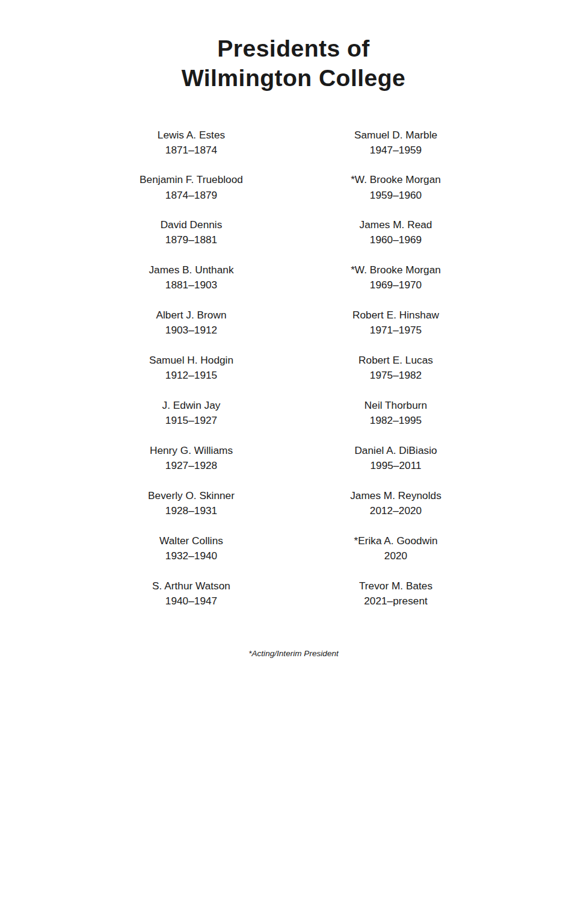Presidents of
Wilmington College
Lewis A. Estes 1871–1874
Benjamin F. Trueblood 1874–1879
David Dennis 1879–1881
James B. Unthank 1881–1903
Albert J. Brown 1903–1912
Samuel H. Hodgin 1912–1915
J. Edwin Jay 1915–1927
Henry G. Williams 1927–1928
Beverly O. Skinner 1928–1931
Walter Collins 1932–1940
S. Arthur Watson 1940–1947
Samuel D. Marble 1947–1959
*W. Brooke Morgan 1959–1960
James M. Read 1960–1969
*W. Brooke Morgan 1969–1970
Robert E. Hinshaw 1971–1975
Robert E. Lucas 1975–1982
Neil Thorburn 1982–1995
Daniel A. DiBiasio 1995–2011
James M. Reynolds 2012–2020
*Erika A. Goodwin 2020
Trevor M. Bates 2021–present
*Acting/Interim President